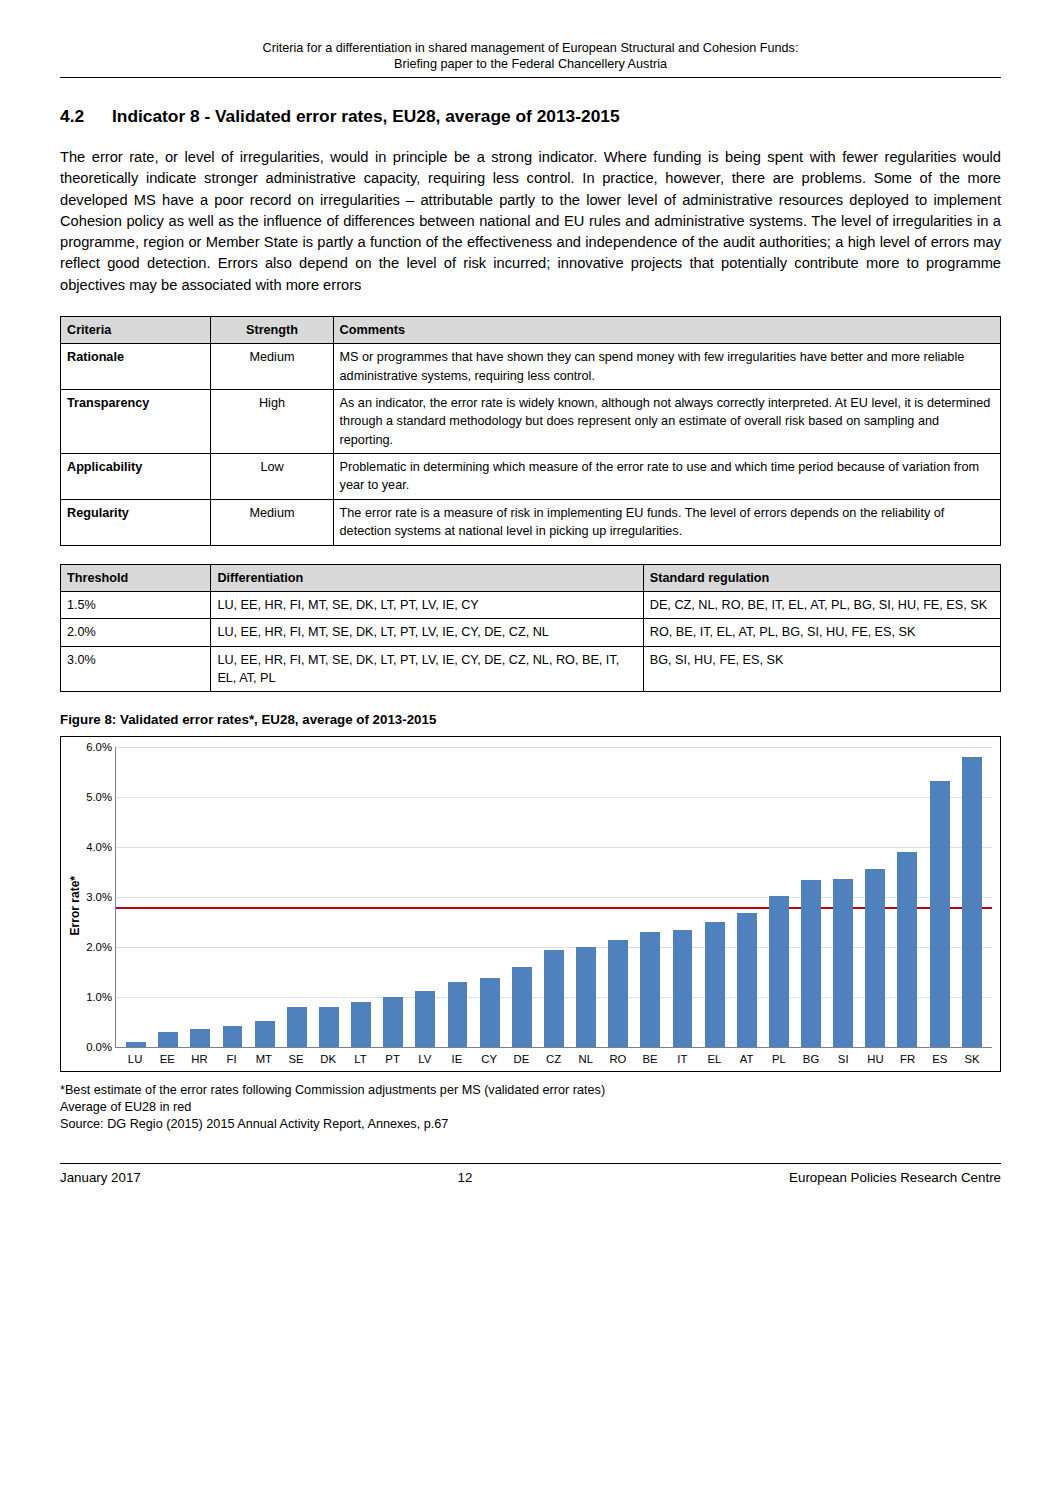Criteria for a differentiation in shared management of European Structural and Cohesion Funds:
Briefing paper to the Federal Chancellery Austria
4.2 Indicator 8 - Validated error rates, EU28, average of 2013-2015
The error rate, or level of irregularities, would in principle be a strong indicator. Where funding is being spent with fewer regularities would theoretically indicate stronger administrative capacity, requiring less control. In practice, however, there are problems. Some of the more developed MS have a poor record on irregularities – attributable partly to the lower level of administrative resources deployed to implement Cohesion policy as well as the influence of differences between national and EU rules and administrative systems. The level of irregularities in a programme, region or Member State is partly a function of the effectiveness and independence of the audit authorities; a high level of errors may reflect good detection. Errors also depend on the level of risk incurred; innovative projects that potentially contribute more to programme objectives may be associated with more errors
| Criteria | Strength | Comments |
| --- | --- | --- |
| Rationale | Medium | MS or programmes that have shown they can spend money with few irregularities have better and more reliable administrative systems, requiring less control. |
| Transparency | High | As an indicator, the error rate is widely known, although not always correctly interpreted. At EU level, it is determined through a standard methodology but does represent only an estimate of overall risk based on sampling and reporting. |
| Applicability | Low | Problematic in determining which measure of the error rate to use and which time period because of variation from year to year. |
| Regularity | Medium | The error rate is a measure of risk in implementing EU funds. The level of errors depends on the reliability of detection systems at national level in picking up irregularities. |
| Threshold | Differentiation | Standard regulation |
| --- | --- | --- |
| 1.5% | LU, EE, HR, FI, MT, SE, DK, LT, PT, LV, IE, CY | DE, CZ, NL, RO, BE, IT, EL, AT, PL, BG, SI, HU, FE, ES, SK |
| 2.0% | LU, EE, HR, FI, MT, SE, DK, LT, PT, LV, IE, CY, DE, CZ, NL | RO, BE, IT, EL, AT, PL, BG, SI, HU, FE, ES, SK |
| 3.0% | LU, EE, HR, FI, MT, SE, DK, LT, PT, LV, IE, CY, DE, CZ, NL, RO, BE, IT, EL, AT, PL | BG, SI, HU, FE, ES, SK |
Figure 8: Validated error rates*, EU28, average of 2013-2015
Error rate*
6.0%
5.0%
4.0%
3.0%
2.0%
1.0%
0.0%
LU EE HR FI MT SE DK LT PT LV IE CY DE CZ NL RO BE IT EL AT PL BG SI HU FR ES SK
*Best estimate of the error rates following Commission adjustments per MS (validated error rates)
Average of EU28 in red
Source: DG Regio (2015) 2015 Annual Activity Report, Annexes, p.67
January 2017 12 European Policies Research Centre